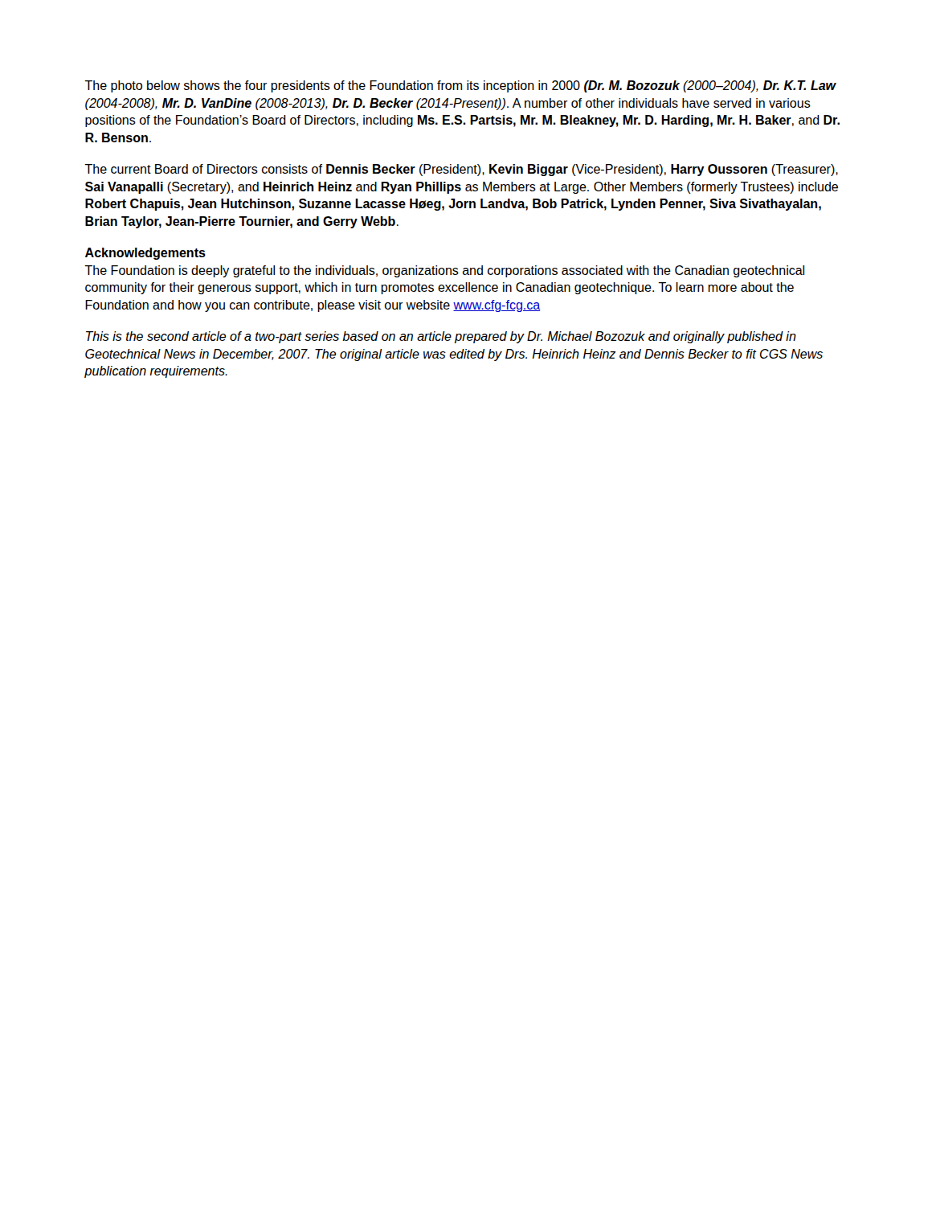The photo below shows the four presidents of the Foundation from its inception in 2000 (Dr. M. Bozozuk (2000–2004), Dr. K.T. Law (2004-2008), Mr. D. VanDine (2008-2013), Dr. D. Becker (2014-Present)). A number of other individuals have served in various positions of the Foundation’s Board of Directors, including Ms. E.S. Partsis, Mr. M. Bleakney, Mr. D. Harding, Mr. H. Baker, and Dr. R. Benson.
The current Board of Directors consists of Dennis Becker (President), Kevin Biggar (Vice-President), Harry Oussoren (Treasurer), Sai Vanapalli (Secretary), and Heinrich Heinz and Ryan Phillips as Members at Large. Other Members (formerly Trustees) include Robert Chapuis, Jean Hutchinson, Suzanne Lacasse Høeg, Jorn Landva, Bob Patrick, Lynden Penner, Siva Sivathayalan, Brian Taylor, Jean-Pierre Tournier, and Gerry Webb.
Acknowledgements
The Foundation is deeply grateful to the individuals, organizations and corporations associated with the Canadian geotechnical community for their generous support, which in turn promotes excellence in Canadian geotechnique. To learn more about the Foundation and how you can contribute, please visit our website www.cfg-fcg.ca
This is the second article of a two-part series based on an article prepared by Dr. Michael Bozozuk and originally published in Geotechnical News in December, 2007. The original article was edited by Drs. Heinrich Heinz and Dennis Becker to fit CGS News publication requirements.